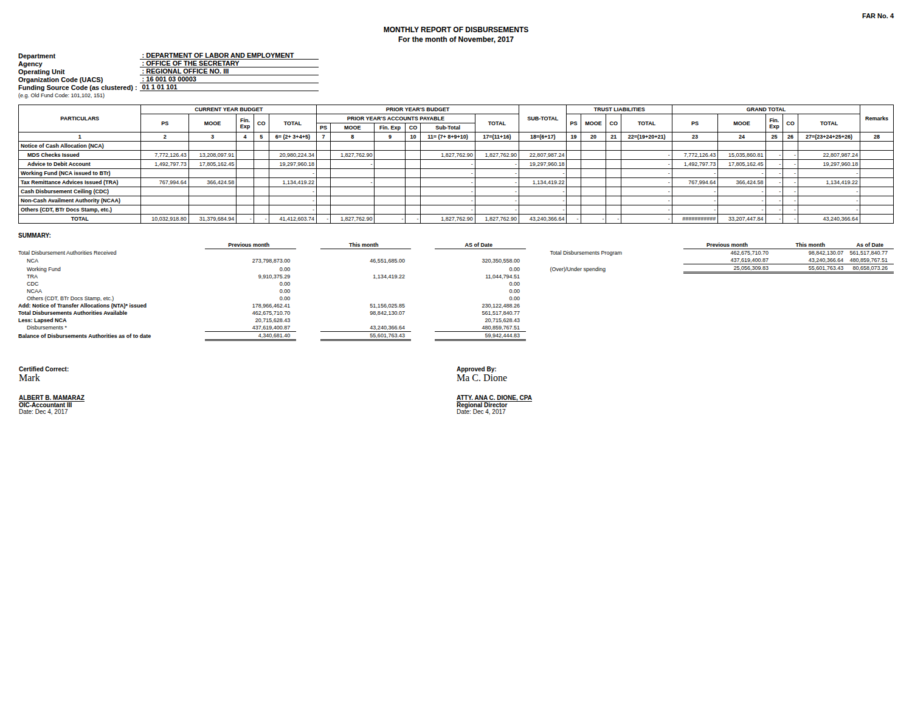FAR No. 4
MONTHLY REPORT OF DISBURSEMENTS
For the month of November, 2017
| Department | : DEPARTMENT OF LABOR AND EMPLOYMENT |
| Agency | : OFFICE OF THE SECRETARY |
| Operating Unit | : REGIONAL OFFICE NO. III |
| Organization Code (UACS) | : 16 001 03 00003 |
| Funding Source Code (as clustered) : | 01 1 01 101 |
(e.g. Old Fund Code: 101,102, 151)
| PARTICULARS | CURRENT YEAR BUDGET | PRIOR YEAR'S BUDGET | SUB-TOTAL | TRUST LIABILITIES | GRAND TOTAL | Remarks |
| --- | --- | --- | --- | --- | --- | --- |
| PS | MOOE | Fin. Exp | CO | TOTAL | PRIOR YEAR'S ACCOUNTS PAYABLE | TOTAL | PS | MOOE | CO | TOTAL | PS | MOOE | Fin. Exp | CO | TOTAL |
| PS | MOOE | Fin. Exp | CO | Sub-Total |
| 1 | 2 | 3 | 4 | 5 | 6= (2+ 3+4+5) | 7 | 8 | 9 | 10 | 11= (7+ 8+9+10) | 17=(11+16) | 18=(6+17) | 19 | 20 | 21 | 22=(19+20+21) | 23 | 24 | 25 | 26 | 27=(23+24+25+26) | 28 |
| Notice of Cash Allocation (NCA) | | | | | | | | | | | | | | | | | | | | | | |
| MDS Checks Issued | 7,772,126.43 | 13,208,097.91 | | | 20,980,224.34 | | 1,827,762.90 | | | 1,827,762.90 | 1,827,762.90 | 22,807,987.24 | | | | - | 7,772,126.43 | 15,035,860.81 | - | - | 22,807,987.24 | |
| Advice to Debit Account | 1,492,797.73 | 17,805,162.45 | | | 19,297,960.18 | | - | | | - | - | 19,297,960.18 | | | | - | 1,492,797.73 | 17,805,162.45 | - | - | 19,297,960.18 | |
| Working Fund (NCA issued to BTr) | | | | | - | | | | | - | - | - | | | | - | - | - | - | - | - | |
| Tax Remittance Advices Issued (TRA) | 767,994.64 | 366,424.58 | | | 1,134,419.22 | | - | | | - | - | 1,134,419.22 | | | | - | 767,994.64 | 366,424.58 | - | - | 1,134,419.22 | |
| Cash Disbursement Ceiling (CDC) | | | | | - | | | | | - | - | - | | | | - | - | - | - | - | - | |
| Non-Cash Availment Authority (NCAA) | | | | | - | | | | | - | - | - | | | | - | - | - | - | - | - | |
| Others (CDT, BTr Docs Stamp, etc.) | | | | | - | | | | | - | - | - | | | | - | - | - | - | - | - | |
| TOTAL | 10,032,918.80 | 31,379,684.94 | - | - | 41,412,603.74 | - | 1,827,762.90 | - | - | 1,827,762.90 | 1,827,762.90 | 43,240,366.64 | - | - | - | - | ########### | 33,207,447.84 | - | - | 43,240,366.64 | |
SUMMARY:
| | Previous month | | This month | | AS of Date | | | Previous month | This month | As of Date |
| Total Disbursement Authorities Received | | | | | | | Total Disbursements Program | 462,675,710.70 | 98,842,130.07 | 561,517,840.77 |
| NCA | 273,798,873.00 | | 46,551,685.00 | | 320,350,558.00 | | | 437,619,400.87 | 43,240,366.64 | 480,859,767.51 |
| Working Fund | 0.00 | | | | 0.00 | | (Over)/Under spending | 25,056,309.83 | 55,601,763.43 | 80,658,073.26 |
| TRA | 9,910,375.29 | | 1,134,419.22 | | 11,044,794.51 | | | | | |
| CDC | 0.00 | | | | 0.00 | | | | | |
| NCAA | 0.00 | | | | 0.00 | | | | | |
| Others (CDT, BTr Docs Stamp, etc.) | 0.00 | | | | 0.00 | | | | | |
| Add: Notice of Transfer Allocations (NTA)* issued | 178,966,462.41 | | 51,156,025.85 | | 230,122,488.26 | | | | | |
| Total Disbursements Authorities Available | 462,675,710.70 | | 98,842,130.07 | | 561,517,840.77 | | | | | |
| Less: Lapsed NCA | 20,715,628.43 | | | | 20,715,628.43 | | | | | |
| Disbursements * | 437,619,400.87 | | 43,240,366.64 | | 480,859,767.51 | | | | | |
| Balance of Disbursements Authorities as of to date | 4,340,681.40 | | 55,601,763.43 | | 59,942,444.83 | | | | | |
| Certified Correct: Mark ALBERT B. MAMARAZ OIC-Accountant III Date: Dec 4, 2017 | Approved By: Ma C. Dione ATTY. ANA C. DIONE, CPA Regional Director Date: Dec 4, 2017 |